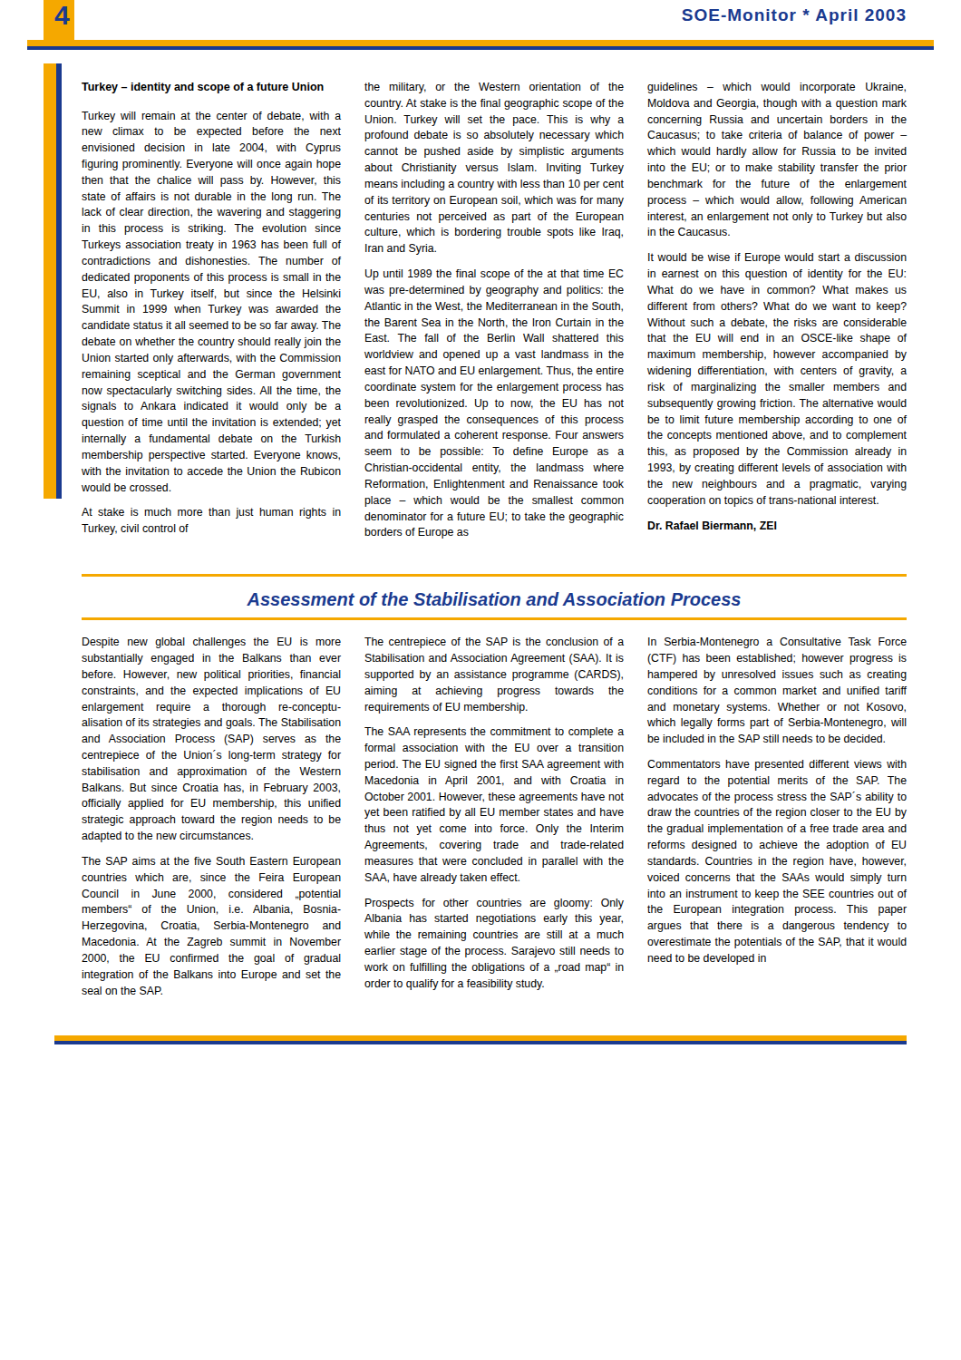4
SOE-Monitor * April 2003
Turkey – identity and scope of a future Union
Turkey will remain at the center of debate, with a new climax to be expected before the next envisioned decision in late 2004, with Cyprus figuring prominently. Everyone will once again hope then that the chalice will pass by. However, this state of affairs is not durable in the long run. The lack of clear direction, the wavering and staggering in this process is striking. The evolution since Turkeys association treaty in 1963 has been full of contradictions and dishonesties. The number of dedicated proponents of this process is small in the EU, also in Turkey itself, but since the Helsinki Summit in 1999 when Turkey was awarded the candidate status it all seemed to be so far away. The debate on whether the country should really join the Union started only afterwards, with the Commission remaining sceptical and the German government now spectacularly switching sides. All the time, the signals to Ankara indicated it would only be a question of time until the invitation is extended; yet internally a fundamental debate on the Turkish membership perspective started. Everyone knows, with the invitation to accede the Union the Rubicon would be crossed.
At stake is much more than just human rights in Turkey, civil control of
the military, or the Western orientation of the country. At stake is the final geographic scope of the Union. Turkey will set the pace. This is why a profound debate is so absolutely necessary which cannot be pushed aside by simplistic arguments about Christianity versus Islam. Inviting Turkey means including a country with less than 10 per cent of its territory on European soil, which was for many centuries not perceived as part of the European culture, which is bordering trouble spots like Iraq, Iran and Syria.
Up until 1989 the final scope of the at that time EC was pre-determined by geography and politics: the Atlantic in the West, the Mediterranean in the South, the Barent Sea in the North, the Iron Curtain in the East. The fall of the Berlin Wall shattered this worldview and opened up a vast landmass in the east for NATO and EU enlargement. Thus, the entire coordinate system for the enlargement process has been revolutionized. Up to now, the EU has not really grasped the consequences of this process and formulated a coherent response. Four answers seem to be possible: To define Europe as a Christian-occidental entity, the landmass where Reformation, Enlightenment and Renaissance took place – which would be the smallest common denominator for a future EU; to take the geographic borders of Europe as
guidelines – which would incorporate Ukraine, Moldova and Georgia, though with a question mark concerning Russia and uncertain borders in the Caucasus; to take criteria of balance of power – which would hardly allow for Russia to be invited into the EU; or to make stability transfer the prior benchmark for the future of the enlargement process – which would allow, following American interest, an enlargement not only to Turkey but also in the Caucasus.
It would be wise if Europe would start a discussion in earnest on this question of identity for the EU: What do we have in common? What makes us different from others? What do we want to keep? Without such a debate, the risks are considerable that the EU will end in an OSCE-like shape of maximum membership, however accompanied by widening differentiation, with centers of gravity, a risk of marginalizing the smaller members and subsequently growing friction. The alternative would be to limit future membership according to one of the concepts mentioned above, and to complement this, as proposed by the Commission already in 1993, by creating different levels of association with the new neighbours and a pragmatic, varying cooperation on topics of trans-national interest.
Dr. Rafael Biermann, ZEI
Assessment of the Stabilisation and Association Process
Despite new global challenges the EU is more substantially engaged in the Balkans than ever before. However, new political priorities, financial constraints, and the expected implications of EU enlargement require a thorough re-conceptu-alisation of its strategies and goals. The Stabilisation and Association Process (SAP) serves as the centrepiece of the Union´s long-term strategy for stabilisation and approximation of the Western Balkans. But since Croatia has, in February 2003, officially applied for EU membership, this unified strategic approach toward the region needs to be adapted to the new circumstances.
The SAP aims at the five South Eastern European countries which are, since the Feira European Council in June 2000, considered „potential members“ of the Union, i.e. Albania, Bosnia-Herzegovina, Croatia, Serbia-Montenegro and Macedonia. At the Zagreb summit in November 2000, the EU confirmed the goal of gradual integration of the Balkans into Europe and set the seal on the SAP.
The centrepiece of the SAP is the conclusion of a Stabilisation and Association Agreement (SAA). It is supported by an assistance programme (CARDS), aiming at achieving progress towards the requirements of EU membership.
The SAA represents the commitment to complete a formal association with the EU over a transition period. The EU signed the first SAA agreement with Macedonia in April 2001, and with Croatia in October 2001. However, these agreements have not yet been ratified by all EU member states and have thus not yet come into force. Only the Interim Agreements, covering trade and trade-related measures that were concluded in parallel with the SAA, have already taken effect.
Prospects for other countries are gloomy: Only Albania has started negotiations early this year, while the remaining countries are still at a much earlier stage of the process. Sarajevo still needs to work on fulfilling the obligations of a „road map“ in order to qualify for a feasibility study.
In Serbia-Montenegro a Consultative Task Force (CTF) has been established; however progress is hampered by unresolved issues such as creating conditions for a common market and unified tariff and monetary systems. Whether or not Kosovo, which legally forms part of Serbia-Montenegro, will be included in the SAP still needs to be decided.
Commentators have presented different views with regard to the potential merits of the SAP. The advocates of the process stress the SAP´s ability to draw the countries of the region closer to the EU by the gradual implementation of a free trade area and reforms designed to achieve the adoption of EU standards. Countries in the region have, however, voiced concerns that the SAAs would simply turn into an instrument to keep the SEE countries out of the European integration process. This paper argues that there is a dangerous tendency to overestimate the potentials of the SAP, that it would need to be developed in